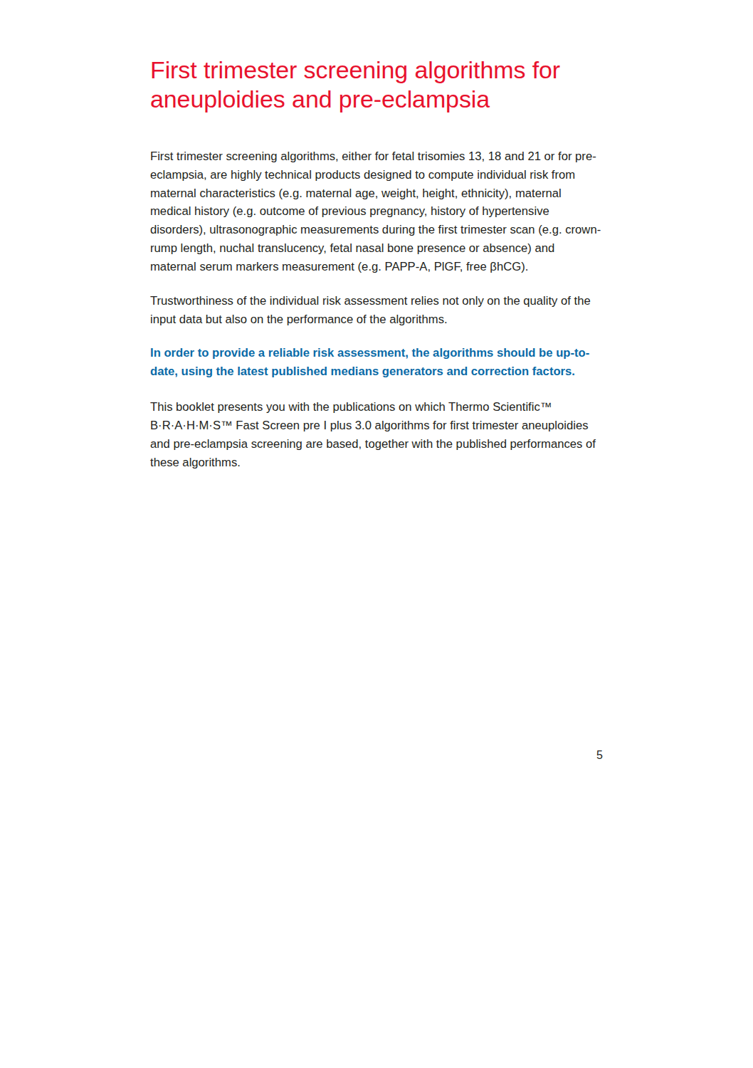First trimester screening algorithms for aneuploidies and pre-eclampsia
First trimester screening algorithms, either for fetal trisomies 13, 18 and 21 or for pre-eclampsia, are highly technical products designed to compute individual risk from maternal characteristics (e.g. maternal age, weight, height, ethnicity), maternal medical history (e.g. outcome of previous pregnancy, history of hypertensive disorders), ultrasonographic measurements during the first trimester scan (e.g. crown-rump length, nuchal translucency, fetal nasal bone presence or absence) and maternal serum markers measurement (e.g. PAPP-A, PlGF, free βhCG).
Trustworthiness of the individual risk assessment relies not only on the quality of the input data but also on the performance of the algorithms.
In order to provide a reliable risk assessment, the algorithms should be up-to-date, using the latest published medians generators and correction factors.
This booklet presents you with the publications on which Thermo Scientific™ B·R·A·H·M·S™ Fast Screen pre I plus 3.0 algorithms for first trimester aneuploidies and pre-eclampsia screening are based, together with the published performances of these algorithms.
5